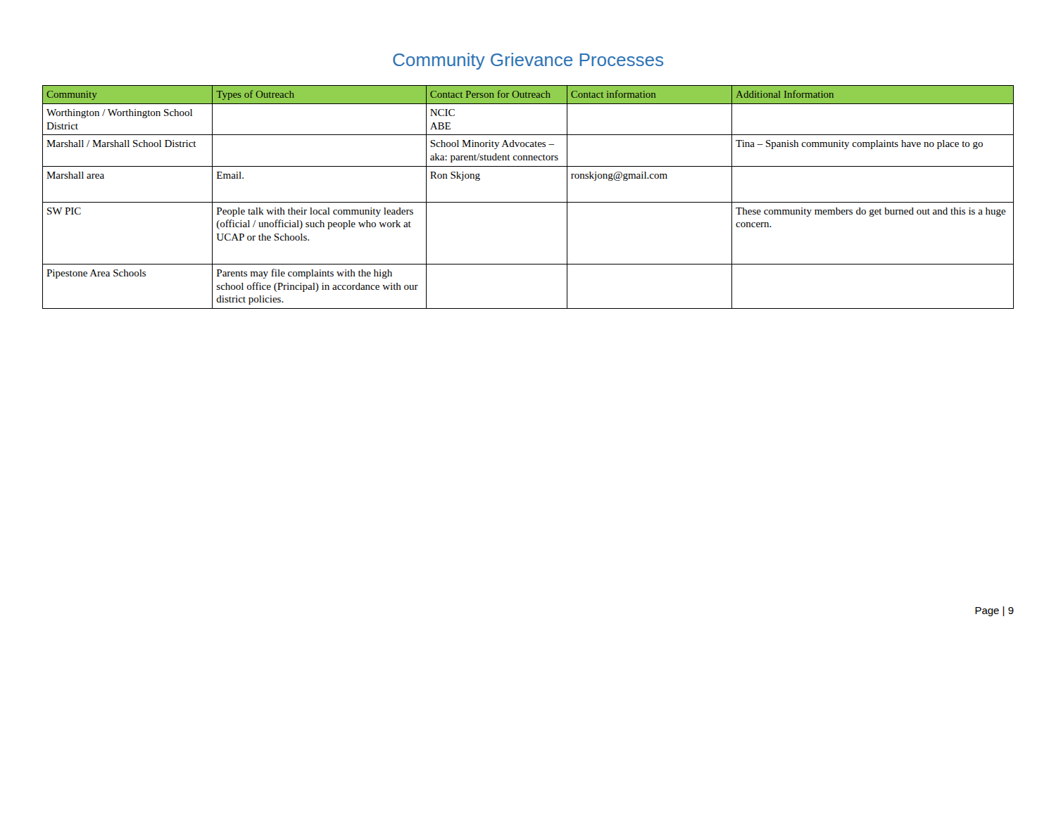Community Grievance Processes
| Community | Types of Outreach | Contact Person for Outreach | Contact information | Additional Information |
| --- | --- | --- | --- | --- |
| Worthington / Worthington School District | | NCIC ABE | | |
| Marshall / Marshall School District | | School Minority Advocates – aka: parent/student connectors | | Tina – Spanish community complaints have no place to go |
| Marshall area | Email. | Ron Skjong | ronskjong@gmail.com | |
| SW PIC | People talk with their local community leaders (official / unofficial) such people who work at UCAP or the Schools. | | | These community members do get burned out and this is a huge concern. |
| Pipestone Area Schools | Parents may file complaints with the high school office (Principal) in accordance with our district policies. | | | |
Page | 9